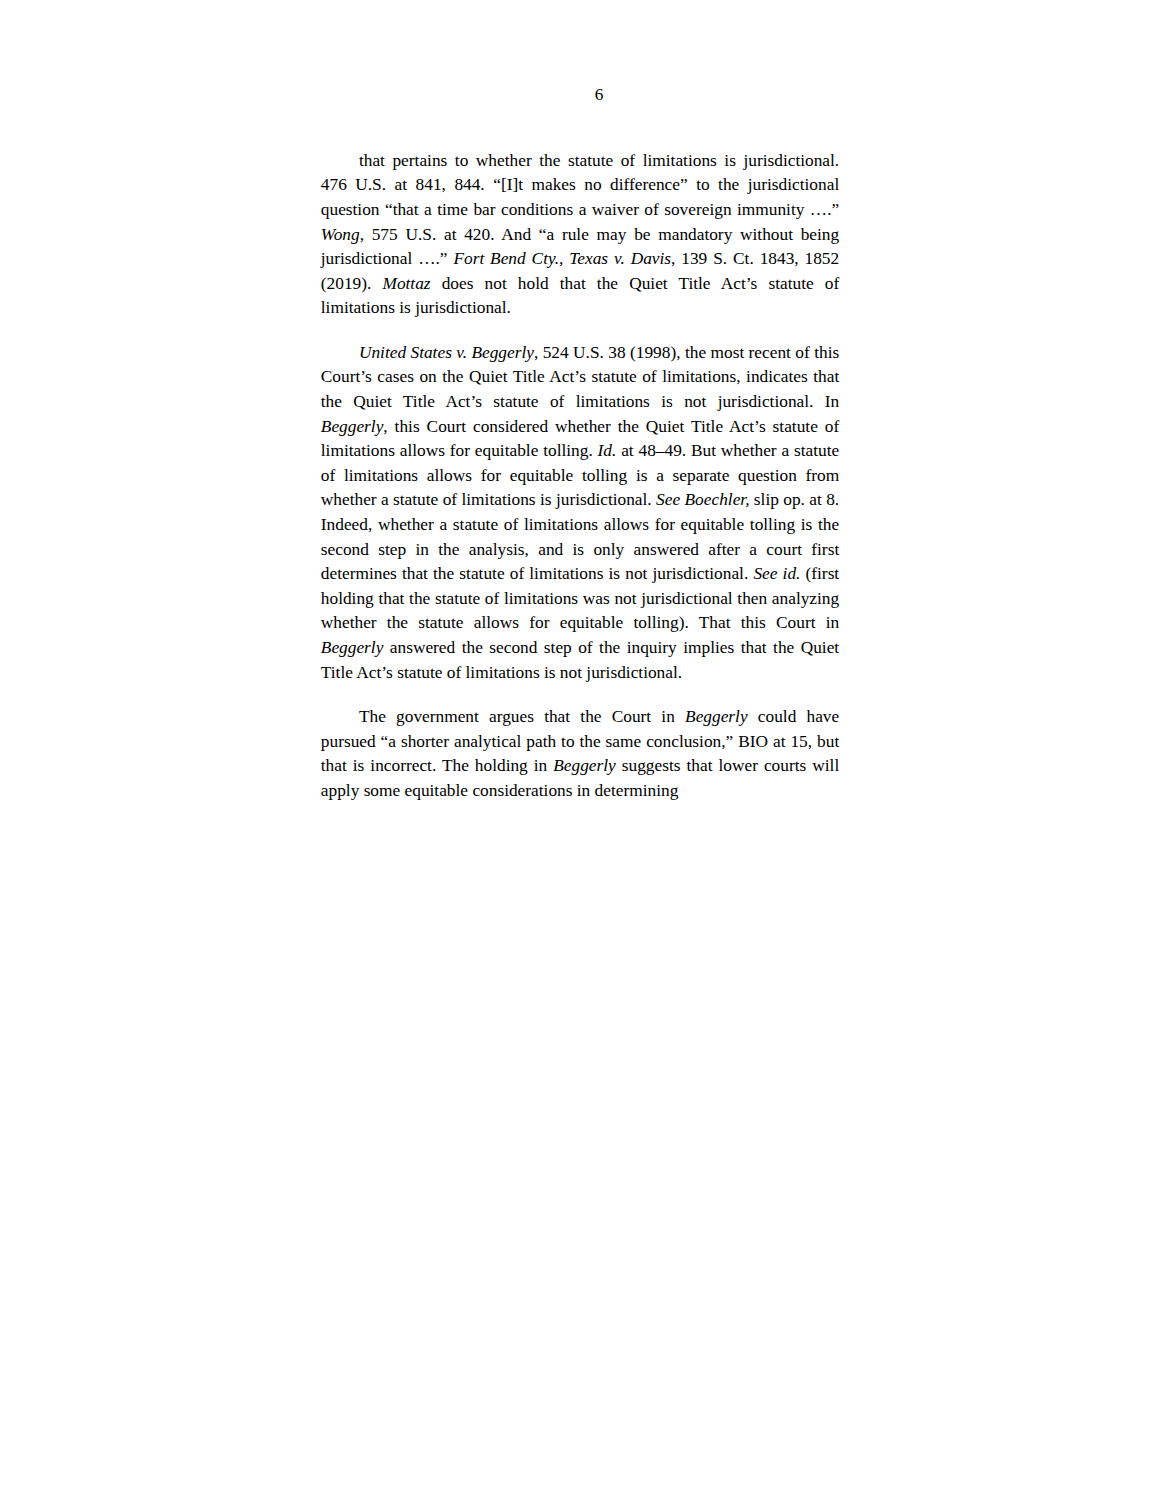6
that pertains to whether the statute of limitations is jurisdictional. 476 U.S. at 841, 844. “[I]t makes no difference” to the jurisdictional question “that a time bar conditions a waiver of sovereign immunity ….” Wong, 575 U.S. at 420. And “a rule may be mandatory without being jurisdictional ….” Fort Bend Cty., Texas v. Davis, 139 S. Ct. 1843, 1852 (2019). Mottaz does not hold that the Quiet Title Act’s statute of limitations is jurisdictional.
United States v. Beggerly, 524 U.S. 38 (1998), the most recent of this Court’s cases on the Quiet Title Act’s statute of limitations, indicates that the Quiet Title Act’s statute of limitations is not jurisdictional. In Beggerly, this Court considered whether the Quiet Title Act’s statute of limitations allows for equitable tolling. Id. at 48–49. But whether a statute of limitations allows for equitable tolling is a separate question from whether a statute of limitations is jurisdictional. See Boechler, slip op. at 8. Indeed, whether a statute of limitations allows for equitable tolling is the second step in the analysis, and is only answered after a court first determines that the statute of limitations is not jurisdictional. See id. (first holding that the statute of limitations was not jurisdictional then analyzing whether the statute allows for equitable tolling). That this Court in Beggerly answered the second step of the inquiry implies that the Quiet Title Act’s statute of limitations is not jurisdictional.
The government argues that the Court in Beggerly could have pursued “a shorter analytical path to the same conclusion,” BIO at 15, but that is incorrect. The holding in Beggerly suggests that lower courts will apply some equitable considerations in determining